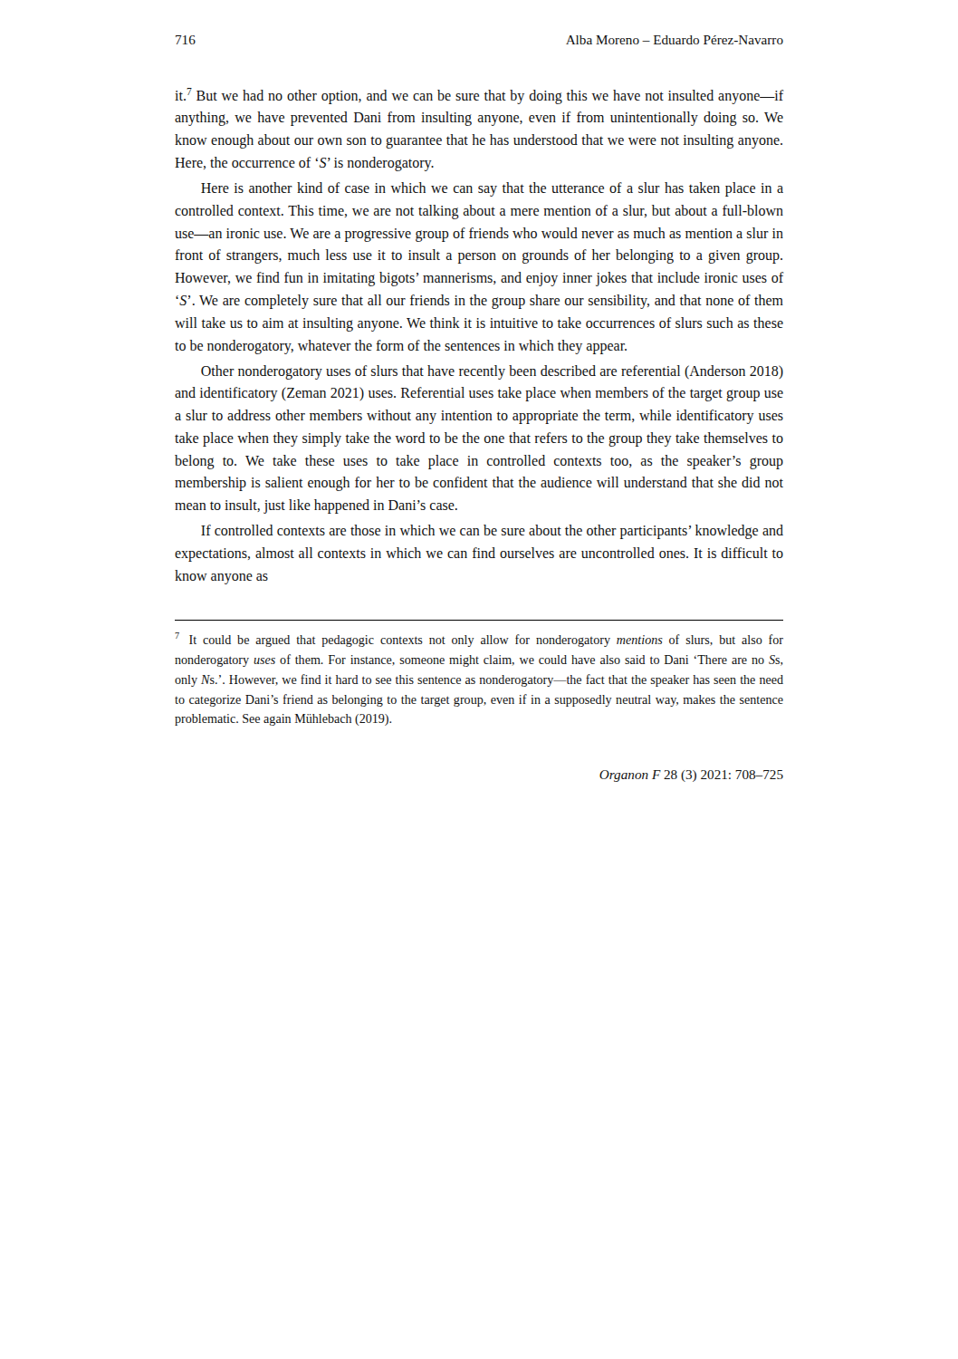716 Alba Moreno – Eduardo Pérez-Navarro
it.7 But we had no other option, and we can be sure that by doing this we have not insulted anyone—if anything, we have prevented Dani from insulting anyone, even if from unintentionally doing so. We know enough about our own son to guarantee that he has understood that we were not insulting anyone. Here, the occurrence of ‘S’ is nonderogatory.
Here is another kind of case in which we can say that the utterance of a slur has taken place in a controlled context. This time, we are not talking about a mere mention of a slur, but about a full-blown use—an ironic use. We are a progressive group of friends who would never as much as mention a slur in front of strangers, much less use it to insult a person on grounds of her belonging to a given group. However, we find fun in imitating bigots’ mannerisms, and enjoy inner jokes that include ironic uses of ‘S’. We are completely sure that all our friends in the group share our sensibility, and that none of them will take us to aim at insulting anyone. We think it is intuitive to take occurrences of slurs such as these to be nonderogatory, whatever the form of the sentences in which they appear.
Other nonderogatory uses of slurs that have recently been described are referential (Anderson 2018) and identificatory (Zeman 2021) uses. Referential uses take place when members of the target group use a slur to address other members without any intention to appropriate the term, while identificatory uses take place when they simply take the word to be the one that refers to the group they take themselves to belong to. We take these uses to take place in controlled contexts too, as the speaker’s group membership is salient enough for her to be confident that the audience will understand that she did not mean to insult, just like happened in Dani’s case.
If controlled contexts are those in which we can be sure about the other participants’ knowledge and expectations, almost all contexts in which we can find ourselves are uncontrolled ones. It is difficult to know anyone as
7 It could be argued that pedagogic contexts not only allow for nonderogatory mentions of slurs, but also for nonderogatory uses of them. For instance, someone might claim, we could have also said to Dani ‘There are no Ss, only Ns.’. However, we find it hard to see this sentence as nonderogatory—the fact that the speaker has seen the need to categorize Dani’s friend as belonging to the target group, even if in a supposedly neutral way, makes the sentence problematic. See again Mühlebach (2019).
Organon F 28 (3) 2021: 708–725